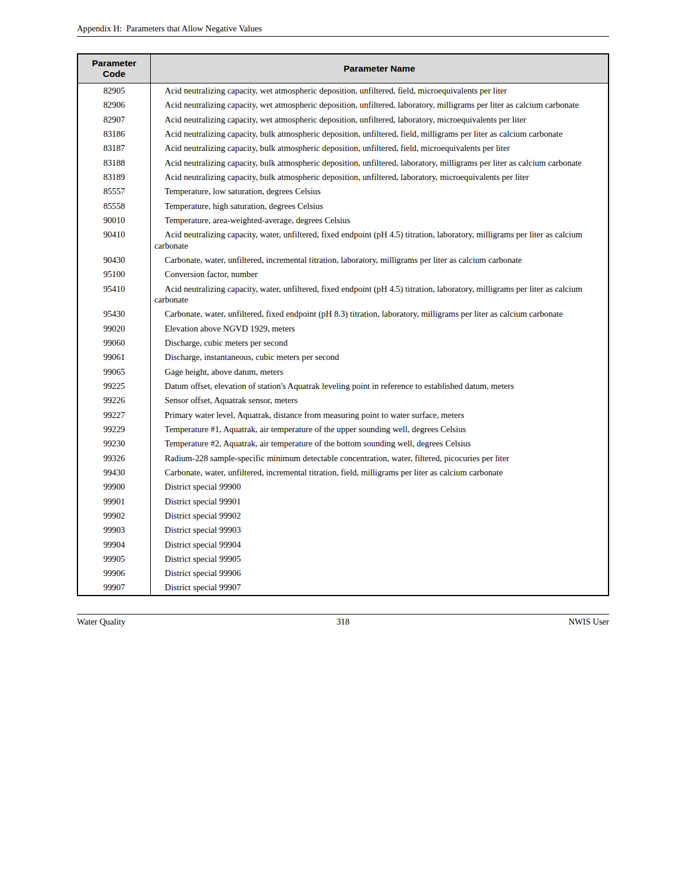Appendix H: Parameters that Allow Negative Values
| Parameter Code | Parameter Name |
| --- | --- |
| 82905 | Acid neutralizing capacity, wet atmospheric deposition, unfiltered, field, microequivalents per liter |
| 82906 | Acid neutralizing capacity, wet atmospheric deposition, unfiltered, laboratory, milligrams per liter as calcium carbonate |
| 82907 | Acid neutralizing capacity, wet atmospheric deposition, unfiltered, laboratory, microequivalents per liter |
| 83186 | Acid neutralizing capacity, bulk atmospheric deposition, unfiltered, field, milligrams per liter as calcium carbonate |
| 83187 | Acid neutralizing capacity, bulk atmospheric deposition, unfiltered, field, microequivalents per liter |
| 83188 | Acid neutralizing capacity, bulk atmospheric deposition, unfiltered, laboratory, milligrams per liter as calcium carbonate |
| 83189 | Acid neutralizing capacity, bulk atmospheric deposition, unfiltered, laboratory, microequivalents per liter |
| 85557 | Temperature, low saturation, degrees Celsius |
| 85558 | Temperature, high saturation, degrees Celsius |
| 90010 | Temperature, area-weighted-average, degrees Celsius |
| 90410 | Acid neutralizing capacity, water, unfiltered, fixed endpoint (pH 4.5) titration, laboratory, milligrams per liter as calcium carbonate |
| 90430 | Carbonate, water, unfiltered, incremental titration, laboratory, milligrams per liter as calcium carbonate |
| 95100 | Conversion factor, number |
| 95410 | Acid neutralizing capacity, water, unfiltered, fixed endpoint (pH 4.5) titration, laboratory, milligrams per liter as calcium carbonate |
| 95430 | Carbonate, water, unfiltered, fixed endpoint (pH 8.3) titration, laboratory, milligrams per liter as calcium carbonate |
| 99020 | Elevation above NGVD 1929, meters |
| 99060 | Discharge, cubic meters per second |
| 99061 | Discharge, instantaneous, cubic meters per second |
| 99065 | Gage height, above datum, meters |
| 99225 | Datum offset, elevation of station's Aquatrak leveling point in reference to established datum, meters |
| 99226 | Sensor offset, Aquatrak sensor, meters |
| 99227 | Primary water level, Aquatrak, distance from measuring point to water surface, meters |
| 99229 | Temperature #1, Aquatrak, air temperature of the upper sounding well, degrees Celsius |
| 99230 | Temperature #2, Aquatrak, air temperature of the bottom sounding well, degrees Celsius |
| 99326 | Radium-228 sample-specific minimum detectable concentration, water, filtered, picocuries per liter |
| 99430 | Carbonate, water, unfiltered, incremental titration, field, milligrams per liter as calcium carbonate |
| 99900 | District special 99900 |
| 99901 | District special 99901 |
| 99902 | District special 99902 |
| 99903 | District special 99903 |
| 99904 | District special 99904 |
| 99905 | District special 99905 |
| 99906 | District special 99906 |
| 99907 | District special 99907 |
Water Quality
318
NWIS User